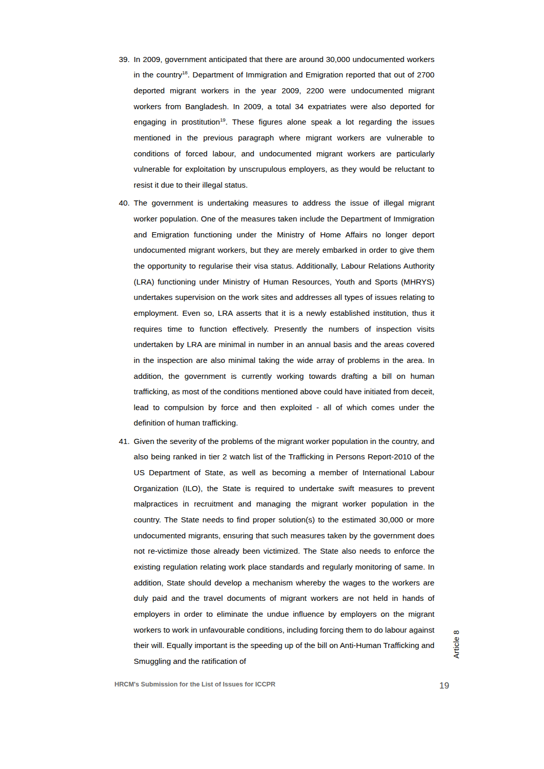In 2009, government anticipated that there are around 30,000 undocumented workers in the country18. Department of Immigration and Emigration reported that out of 2700 deported migrant workers in the year 2009, 2200 were undocumented migrant workers from Bangladesh. In 2009, a total 34 expatriates were also deported for engaging in prostitution19. These figures alone speak a lot regarding the issues mentioned in the previous paragraph where migrant workers are vulnerable to conditions of forced labour, and undocumented migrant workers are particularly vulnerable for exploitation by unscrupulous employers, as they would be reluctant to resist it due to their illegal status.
The government is undertaking measures to address the issue of illegal migrant worker population. One of the measures taken include the Department of Immigration and Emigration functioning under the Ministry of Home Affairs no longer deport undocumented migrant workers, but they are merely embarked in order to give them the opportunity to regularise their visa status. Additionally, Labour Relations Authority (LRA) functioning under Ministry of Human Resources, Youth and Sports (MHRYS) undertakes supervision on the work sites and addresses all types of issues relating to employment. Even so, LRA asserts that it is a newly established institution, thus it requires time to function effectively. Presently the numbers of inspection visits undertaken by LRA are minimal in number in an annual basis and the areas covered in the inspection are also minimal taking the wide array of problems in the area. In addition, the government is currently working towards drafting a bill on human trafficking, as most of the conditions mentioned above could have initiated from deceit, lead to compulsion by force and then exploited - all of which comes under the definition of human trafficking.
Given the severity of the problems of the migrant worker population in the country, and also being ranked in tier 2 watch list of the Trafficking in Persons Report-2010 of the US Department of State, as well as becoming a member of International Labour Organization (ILO), the State is required to undertake swift measures to prevent malpractices in recruitment and managing the migrant worker population in the country. The State needs to find proper solution(s) to the estimated 30,000 or more undocumented migrants, ensuring that such measures taken by the government does not re-victimize those already been victimized. The State also needs to enforce the existing regulation relating work place standards and regularly monitoring of same. In addition, State should develop a mechanism whereby the wages to the workers are duly paid and the travel documents of migrant workers are not held in hands of employers in order to eliminate the undue influence by employers on the migrant workers to work in unfavourable conditions, including forcing them to do labour against their will. Equally important is the speeding up of the bill on Anti-Human Trafficking and Smuggling and the ratification of
Article 8
HRCM's Submission for the List of Issues for ICCPR 19